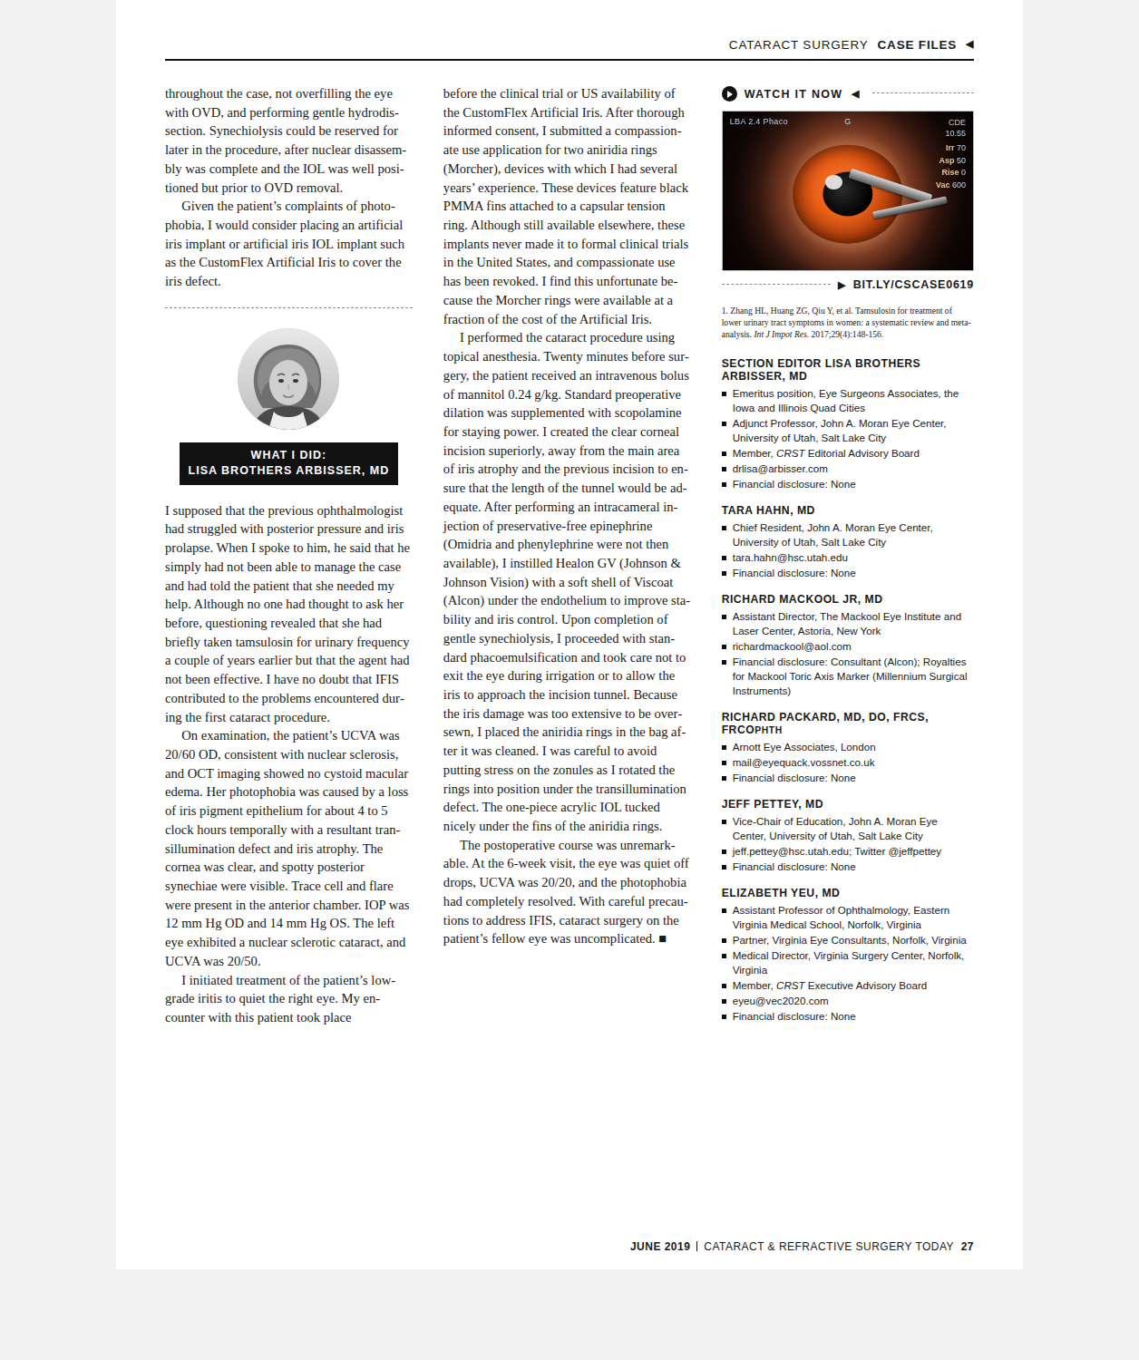CATARACT SURGERY CASE FILES ◀
throughout the case, not overfilling the eye with OVD, and performing gentle hydrodissection. Synechiolysis could be reserved for later in the procedure, after nuclear disassembly was complete and the IOL was well positioned but prior to OVD removal.
Given the patient’s complaints of photophobia, I would consider placing an artificial iris implant or artificial iris IOL implant such as the CustomFlex Artificial Iris to cover the iris defect.
WHAT I DID: LISA BROTHERS ARBISSER, MD
I supposed that the previous ophthalmologist had struggled with posterior pressure and iris prolapse. When I spoke to him, he said that he simply had not been able to manage the case and had told the patient that she needed my help. Although no one had thought to ask her before, questioning revealed that she had briefly taken tamsulosin for urinary frequency a couple of years earlier but that the agent had not been effective. I have no doubt that IFIS contributed to the problems encountered during the first cataract procedure.
On examination, the patient’s UCVA was 20/60 OD, consistent with nuclear sclerosis, and OCT imaging showed no cystoid macular edema. Her photophobia was caused by a loss of iris pigment epithelium for about 4 to 5 clock hours temporally with a resultant transillumination defect and iris atrophy. The cornea was clear, and spotty posterior synechiae were visible. Trace cell and flare were present in the anterior chamber. IOP was 12 mm Hg OD and 14 mm Hg OS. The left eye exhibited a nuclear sclerotic cataract, and UCVA was 20/50.
I initiated treatment of the patient’s low-grade iritis to quiet the right eye. My encounter with this patient took place
before the clinical trial or US availability of the CustomFlex Artificial Iris. After thorough informed consent, I submitted a compassionate use application for two aniridia rings (Morcher), devices with which I had several years’ experience. These devices feature black PMMA fins attached to a capsular tension ring. Although still available elsewhere, these implants never made it to formal clinical trials in the United States, and compassionate use has been revoked. I find this unfortunate because the Morcher rings were available at a fraction of the cost of the Artificial Iris.
I performed the cataract procedure using topical anesthesia. Twenty minutes before surgery, the patient received an intravenous bolus of mannitol 0.24 g/kg. Standard preoperative dilation was supplemented with scopolamine for staying power. I created the clear corneal incision superiorly, away from the main area of iris atrophy and the previous incision to ensure that the length of the tunnel would be adequate. After performing an intracameral injection of preservative-free epinephrine (Omidria and phenylephrine were not then available), I instilled Healon GV (Johnson & Johnson Vision) with a soft shell of Viscoat (Alcon) under the endothelium to improve stability and iris control. Upon completion of gentle synechiolysis, I proceeded with standard phacoemulsification and took care not to exit the eye during irrigation or to allow the iris to approach the incision tunnel. Because the iris damage was too extensive to be oversewn, I placed the aniridia rings in the bag after it was cleaned. I was careful to avoid putting stress on the zonules as I rotated the rings into position under the transillumination defect. The one-piece acrylic IOL tucked nicely under the fins of the aniridia rings.
The postoperative course was unremarkable. At the 6-week visit, the eye was quiet off drops, UCVA was 20/20, and the photophobia had completely resolved. With careful precautions to address IFIS, cataract surgery on the patient’s fellow eye was uncomplicated. ■
WATCH IT NOW ◀
LBA 2.4 Phaco
G
CDE
10.55
Irr 70
Asp 50
Rise 0
Vac 600
▶ BIT.LY/CSCASE0619
1. Zhang HL, Huang ZG, Qiu Y, et al. Tamsulosin for treatment of lower urinary tract symptoms in women: a systematic review and meta-analysis. Int J Impot Res. 2017;29(4):148-156.
SECTION EDITOR LISA BROTHERS ARBISSER, MD
Emeritus position, Eye Surgeons Associates, the Iowa and Illinois Quad Cities
Adjunct Professor, John A. Moran Eye Center, University of Utah, Salt Lake City
Member, CRST Editorial Advisory Board
drlisa@arbisser.com
Financial disclosure: None
TARA HAHN, MD
Chief Resident, John A. Moran Eye Center, University of Utah, Salt Lake City
tara.hahn@hsc.utah.edu
Financial disclosure: None
RICHARD MACKOOL JR, MD
Assistant Director, The Mackool Eye Institute and Laser Center, Astoria, New York
richardmackool@aol.com
Financial disclosure: Consultant (Alcon); Royalties for Mackool Toric Axis Marker (Millennium Surgical Instruments)
RICHARD PACKARD, MD, DO, FRCS, FRCOPHTH
Arnott Eye Associates, London
mail@eyequack.vossnet.co.uk
Financial disclosure: None
JEFF PETTEY, MD
Vice-Chair of Education, John A. Moran Eye Center, University of Utah, Salt Lake City
jeff.pettey@hsc.utah.edu; Twitter @jeffpettey
Financial disclosure: None
ELIZABETH YEU, MD
Assistant Professor of Ophthalmology, Eastern Virginia Medical School, Norfolk, Virginia
Partner, Virginia Eye Consultants, Norfolk, Virginia
Medical Director, Virginia Surgery Center, Norfolk, Virginia
Member, CRST Executive Advisory Board
eyeu@vec2020.com
Financial disclosure: None
JUNE 2019 CATARACT & REFRACTIVE SURGERY TODAY 27